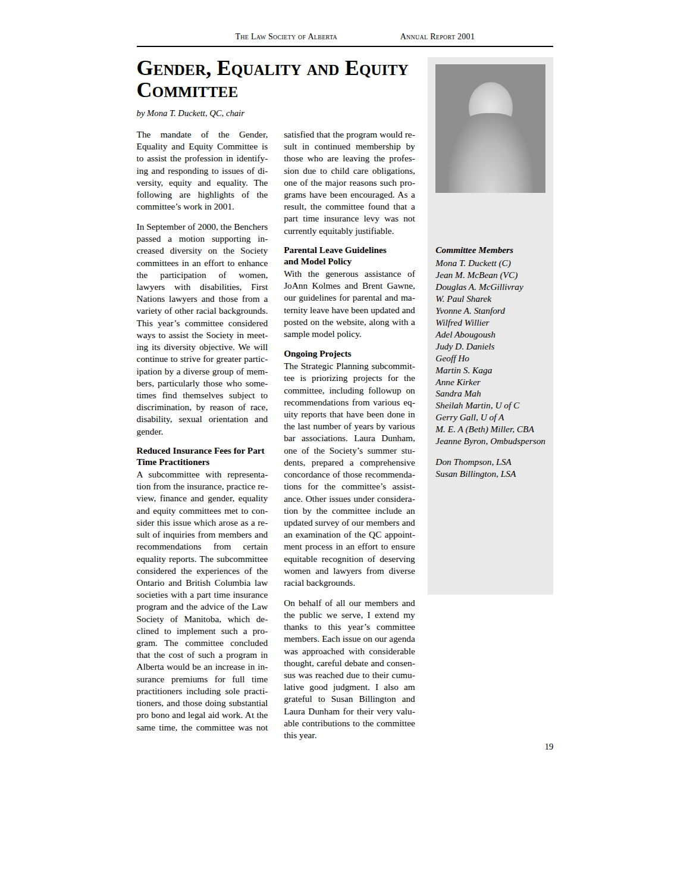The Law Society of Alberta Annual Report 2001
Gender, Equality and Equity Committee
by Mona T. Duckett, QC, chair
The mandate of the Gender, Equality and Equity Committee is to assist the profession in identifying and responding to issues of diversity, equity and equality. The following are highlights of the committee’s work in 2001.
In September of 2000, the Benchers passed a motion supporting increased diversity on the Society committees in an effort to enhance the participation of women, lawyers with disabilities, First Nations lawyers and those from a variety of other racial backgrounds. This year’s committee considered ways to assist the Society in meeting its diversity objective. We will continue to strive for greater participation by a diverse group of members, particularly those who sometimes find themselves subject to discrimination, by reason of race, disability, sexual orientation and gender.
Reduced Insurance Fees for Part Time Practitioners
A subcommittee with representation from the insurance, practice review, finance and gender, equality and equity committees met to consider this issue which arose as a result of inquiries from members and recommendations from certain equality reports. The subcommittee considered the experiences of the Ontario and British Columbia law societies with a part time insurance program and the advice of the Law Society of Manitoba, which declined to implement such a program. The committee concluded that the cost of such a program in Alberta would be an increase in insurance premiums for full time practitioners including sole practitioners, and those doing substantial pro bono and legal aid work. At the same time, the committee was not satisfied that the program would result in continued membership by those who are leaving the profession due to child care obligations, one of the major reasons such programs have been encouraged. As a result, the committee found that a part time insurance levy was not currently equitably justifiable.
Parental Leave Guidelines
and Model Policy
With the generous assistance of JoAnn Kolmes and Brent Gawne, our guidelines for parental and maternity leave have been updated and posted on the website, along with a sample model policy.
Ongoing Projects
The Strategic Planning subcommittee is priorizing projects for the committee, including followup on recommendations from various equity reports that have been done in the last number of years by various bar associations. Laura Dunham, one of the Society’s summer students, prepared a comprehensive concordance of those recommendations for the committee’s assistance. Other issues under consideration by the committee include an updated survey of our members and an examination of the QC appointment process in an effort to ensure equitable recognition of deserving women and lawyers from diverse racial backgrounds.
On behalf of all our members and the public we serve, I extend my thanks to this year’s committee members. Each issue on our agenda was approached with considerable thought, careful debate and consensus was reached due to their cumulative good judgment. I also am grateful to Susan Billington and Laura Dunham for their very valuable contributions to the committee this year.
Committee Members
Mona T. Duckett (C)
Jean M. McBean (VC)
Douglas A. McGillivray
W. Paul Sharek
Yvonne A. Stanford
Wilfred Willier
Adel Abougoush
Judy D. Daniels
Geoff Ho
Martin S. Kaga
Anne Kirker
Sandra Mah
Sheilah Martin, U of C
Gerry Gall, U of A
M. E. A (Beth) Miller, CBA
Jeanne Byron, Ombudsperson
Don Thompson, LSA
Susan Billington, LSA
19